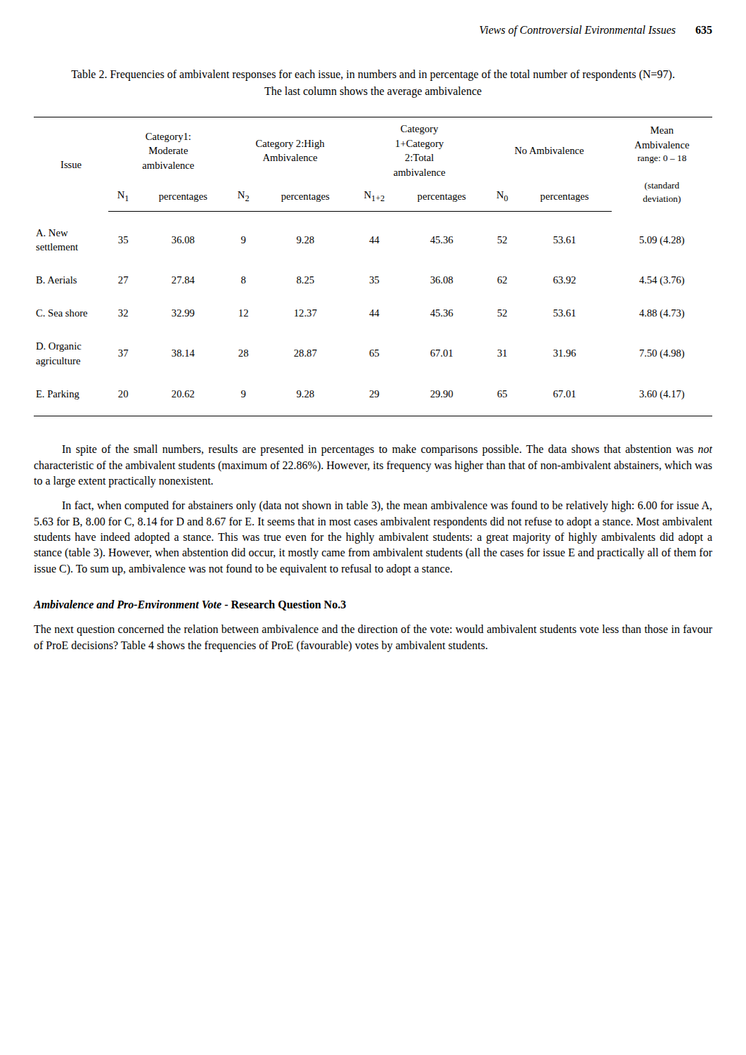Views of Controversial Evironmental Issues 635
Table 2. Frequencies of ambivalent responses for each issue, in numbers and in percentage of the total number of respondents (N=97). The last column shows the average ambivalence
| Issue | Category1: Moderate ambivalence | Category 2:High Ambivalence | Category 1+Category 2:Total ambivalence | No Ambivalence | Mean Ambivalence range: 0 – 18 (standard deviation) |
| --- | --- | --- | --- | --- | --- |
| N 1 | percentages | N 2 | percentages | N 1+2 | percentages | N 0 | percentages |
| A. New settlement | 35 | 36.08 | 9 | 9.28 | 44 | 45.36 | 52 | 53.61 | 5.09 (4.28) |
| B. Aerials | 27 | 27.84 | 8 | 8.25 | 35 | 36.08 | 62 | 63.92 | 4.54 (3.76) |
| C. Sea shore | 32 | 32.99 | 12 | 12.37 | 44 | 45.36 | 52 | 53.61 | 4.88 (4.73) |
| D. Organic agriculture | 37 | 38.14 | 28 | 28.87 | 65 | 67.01 | 31 | 31.96 | 7.50 (4.98) |
| E. Parking | 20 | 20.62 | 9 | 9.28 | 29 | 29.90 | 65 | 67.01 | 3.60 (4.17) |
In spite of the small numbers, results are presented in percentages to make comparisons possible. The data shows that abstention was not characteristic of the ambivalent students (maximum of 22.86%). However, its frequency was higher than that of non-ambivalent abstainers, which was to a large extent practically nonexistent.
In fact, when computed for abstainers only (data not shown in table 3), the mean ambivalence was found to be relatively high: 6.00 for issue A, 5.63 for B, 8.00 for C, 8.14 for D and 8.67 for E. It seems that in most cases ambivalent respondents did not refuse to adopt a stance. Most ambivalent students have indeed adopted a stance. This was true even for the highly ambivalent students: a great majority of highly ambivalents did adopt a stance (table 3). However, when abstention did occur, it mostly came from ambivalent students (all the cases for issue E and practically all of them for issue C). To sum up, ambivalence was not found to be equivalent to refusal to adopt a stance.
Ambivalence and Pro-Environment Vote - Research Question No.3
The next question concerned the relation between ambivalence and the direction of the vote: would ambivalent students vote less than those in favour of ProE decisions? Table 4 shows the frequencies of ProE (favourable) votes by ambivalent students.